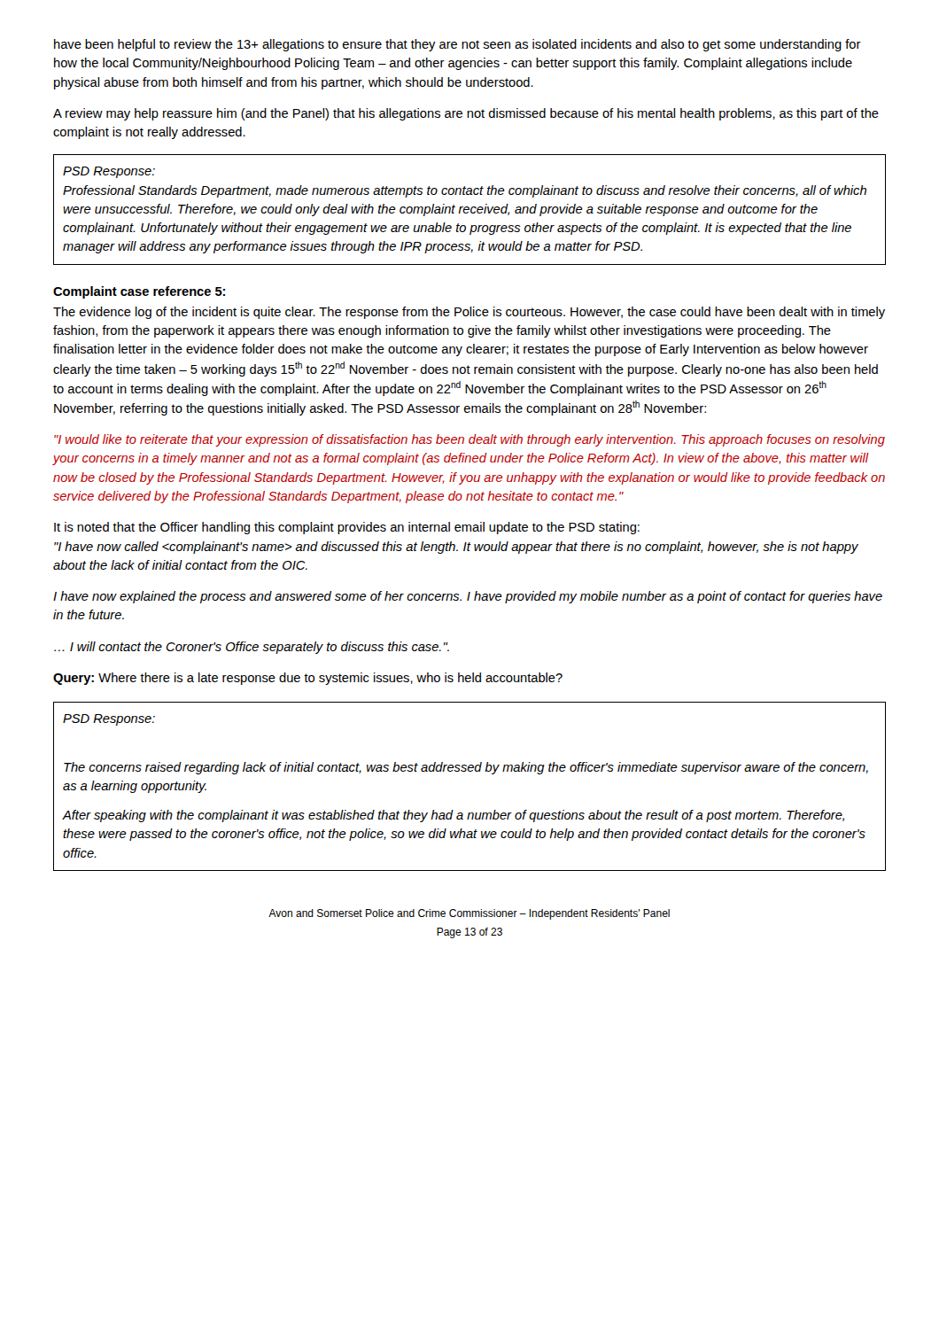have been helpful to review the 13+ allegations to ensure that they are not seen as isolated incidents and also to get some understanding for how the local Community/Neighbourhood Policing Team – and other agencies - can better support this family. Complaint allegations include physical abuse from both himself and from his partner, which should be understood.
A review may help reassure him (and the Panel) that his allegations are not dismissed because of his mental health problems, as this part of the complaint is not really addressed.
PSD Response:
Professional Standards Department, made numerous attempts to contact the complainant to discuss and resolve their concerns, all of which were unsuccessful. Therefore, we could only deal with the complaint received, and provide a suitable response and outcome for the complainant. Unfortunately without their engagement we are unable to progress other aspects of the complaint. It is expected that the line manager will address any performance issues through the IPR process, it would be a matter for PSD.
Complaint case reference 5:
The evidence log of the incident is quite clear. The response from the Police is courteous. However, the case could have been dealt with in timely fashion, from the paperwork it appears there was enough information to give the family whilst other investigations were proceeding. The finalisation letter in the evidence folder does not make the outcome any clearer; it restates the purpose of Early Intervention as below however clearly the time taken – 5 working days 15th to 22nd November - does not remain consistent with the purpose. Clearly no-one has also been held to account in terms dealing with the complaint. After the update on 22nd November the Complainant writes to the PSD Assessor on 26th November, referring to the questions initially asked. The PSD Assessor emails the complainant on 28th November:
"I would like to reiterate that your expression of dissatisfaction has been dealt with through early intervention. This approach focuses on resolving your concerns in a timely manner and not as a formal complaint (as defined under the Police Reform Act). In view of the above, this matter will now be closed by the Professional Standards Department. However, if you are unhappy with the explanation or would like to provide feedback on service delivered by the Professional Standards Department, please do not hesitate to contact me."
It is noted that the Officer handling this complaint provides an internal email update to the PSD stating:
"I have now called <complainant's name> and discussed this at length. It would appear that there is no complaint, however, she is not happy about the lack of initial contact from the OIC.
I have now explained the process and answered some of her concerns. I have provided my mobile number as a point of contact for queries have in the future.
… I will contact the Coroner's Office separately to discuss this case.".
Query: Where there is a late response due to systemic issues, who is held accountable?
PSD Response:
The concerns raised regarding lack of initial contact, was best addressed by making the officer's immediate supervisor aware of the concern, as a learning opportunity.
After speaking with the complainant it was established that they had a number of questions about the result of a post mortem. Therefore, these were passed to the coroner's office, not the police, so we did what we could to help and then provided contact details for the coroner's office.
Avon and Somerset Police and Crime Commissioner – Independent Residents' Panel
Page 13 of 23